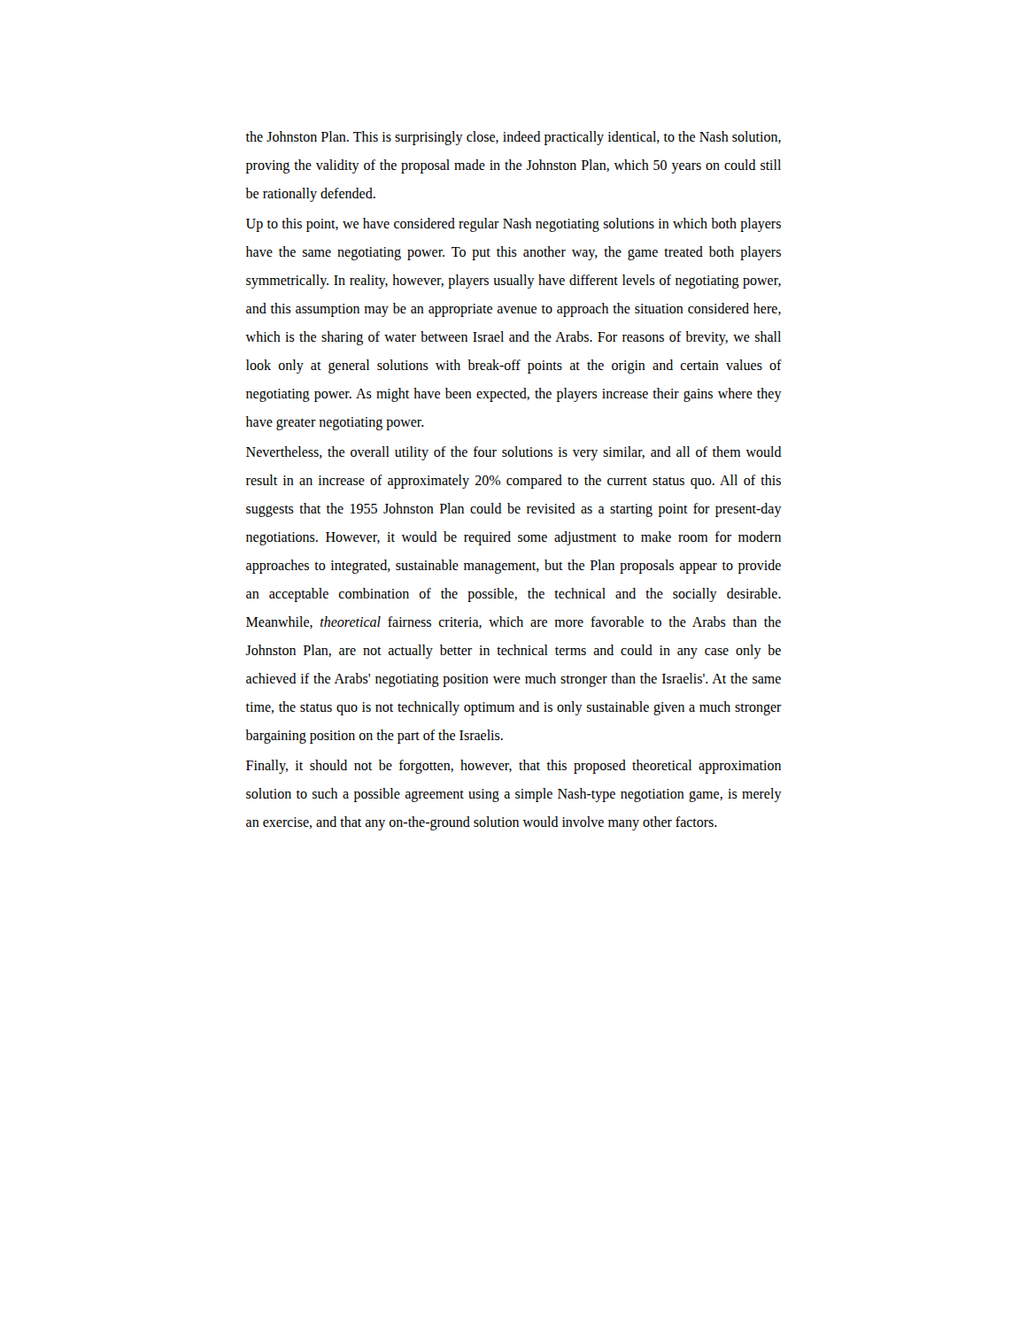the Johnston Plan. This is surprisingly close, indeed practically identical, to the Nash solution, proving the validity of the proposal made in the Johnston Plan, which 50 years on could still be rationally defended.
Up to this point, we have considered regular Nash negotiating solutions in which both players have the same negotiating power. To put this another way, the game treated both players symmetrically. In reality, however, players usually have different levels of negotiating power, and this assumption may be an appropriate avenue to approach the situation considered here, which is the sharing of water between Israel and the Arabs. For reasons of brevity, we shall look only at general solutions with break-off points at the origin and certain values of negotiating power. As might have been expected, the players increase their gains where they have greater negotiating power.
Nevertheless, the overall utility of the four solutions is very similar, and all of them would result in an increase of approximately 20% compared to the current status quo. All of this suggests that the 1955 Johnston Plan could be revisited as a starting point for present-day negotiations. However, it would be required some adjustment to make room for modern approaches to integrated, sustainable management, but the Plan proposals appear to provide an acceptable combination of the possible, the technical and the socially desirable. Meanwhile, theoretical fairness criteria, which are more favorable to the Arabs than the Johnston Plan, are not actually better in technical terms and could in any case only be achieved if the Arabs' negotiating position were much stronger than the Israelis'. At the same time, the status quo is not technically optimum and is only sustainable given a much stronger bargaining position on the part of the Israelis.
Finally, it should not be forgotten, however, that this proposed theoretical approximation solution to such a possible agreement using a simple Nash-type negotiation game, is merely an exercise, and that any on-the-ground solution would involve many other factors.